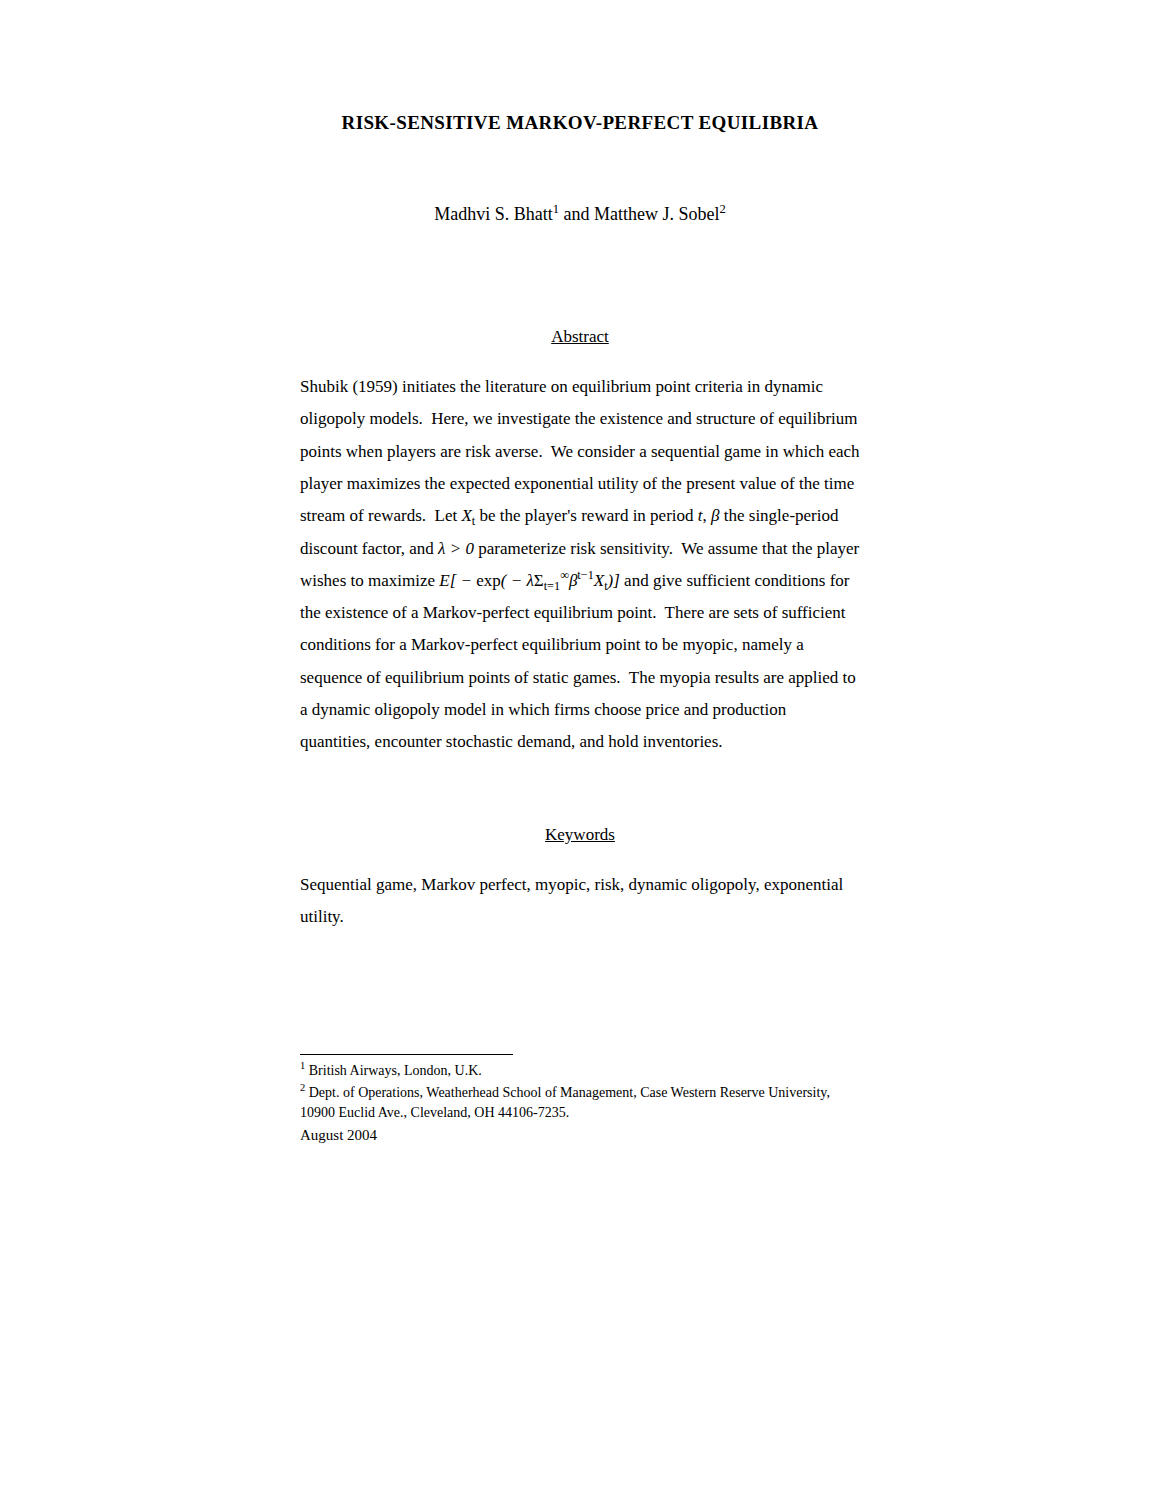RISK-SENSITIVE MARKOV-PERFECT EQUILIBRIA
Madhvi S. Bhatt1 and Matthew J. Sobel2
Abstract
Shubik (1959) initiates the literature on equilibrium point criteria in dynamic oligopoly models. Here, we investigate the existence and structure of equilibrium points when players are risk averse. We consider a sequential game in which each player maximizes the expected exponential utility of the present value of the time stream of rewards. Let Xt be the player's reward in period t, β the single-period discount factor, and λ > 0 parameterize risk sensitivity. We assume that the player wishes to maximize E[ − exp( − λΣt=1∞βt−1Xt)] and give sufficient conditions for the existence of a Markov-perfect equilibrium point. There are sets of sufficient conditions for a Markov-perfect equilibrium point to be myopic, namely a sequence of equilibrium points of static games. The myopia results are applied to a dynamic oligopoly model in which firms choose price and production quantities, encounter stochastic demand, and hold inventories.
Keywords
Sequential game, Markov perfect, myopic, risk, dynamic oligopoly, exponential utility.
1 British Airways, London, U.K.
2 Dept. of Operations, Weatherhead School of Management, Case Western Reserve University, 10900 Euclid Ave., Cleveland, OH 44106-7235.
August 2004